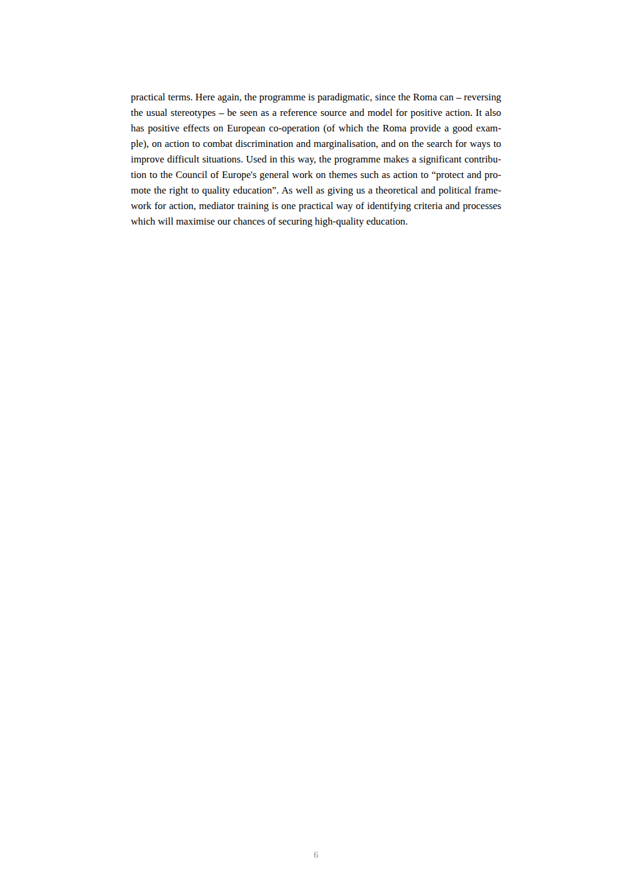practical terms. Here again, the programme is paradigmatic, since the Roma can – reversing the usual stereotypes – be seen as a reference source and model for positive action. It also has positive effects on European co-operation (of which the Roma provide a good example), on action to combat discrimination and marginalisation, and on the search for ways to improve difficult situations. Used in this way, the programme makes a significant contribution to the Council of Europe's general work on themes such as action to “protect and promote the right to quality education”. As well as giving us a theoretical and political framework for action, mediator training is one practical way of identifying criteria and processes which will maximise our chances of securing high-quality education.
6